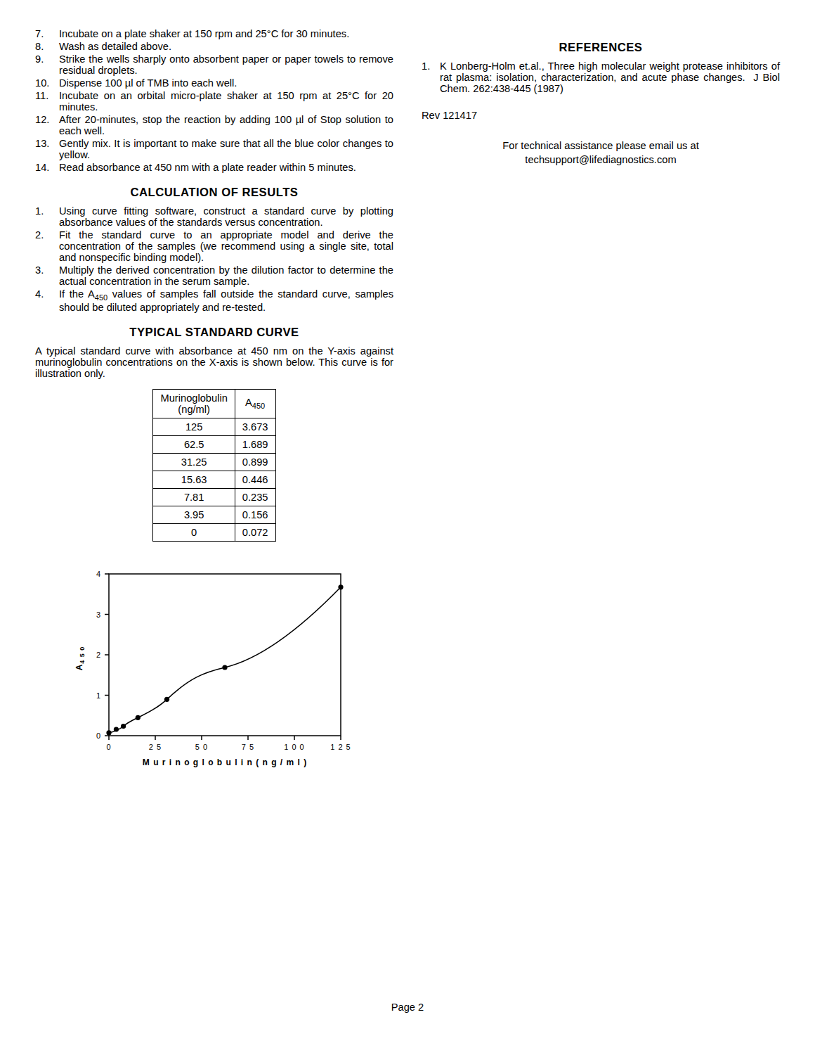7. Incubate on a plate shaker at 150 rpm and 25°C for 30 minutes.
8. Wash as detailed above.
9. Strike the wells sharply onto absorbent paper or paper towels to remove residual droplets.
10. Dispense 100 µl of TMB into each well.
11. Incubate on an orbital micro-plate shaker at 150 rpm at 25°C for 20 minutes.
12. After 20-minutes, stop the reaction by adding 100 µl of Stop solution to each well.
13. Gently mix. It is important to make sure that all the blue color changes to yellow.
14. Read absorbance at 450 nm with a plate reader within 5 minutes.
CALCULATION OF RESULTS
1. Using curve fitting software, construct a standard curve by plotting absorbance values of the standards versus concentration.
2. Fit the standard curve to an appropriate model and derive the concentration of the samples (we recommend using a single site, total and nonspecific binding model).
3. Multiply the derived concentration by the dilution factor to determine the actual concentration in the serum sample.
4. If the A450 values of samples fall outside the standard curve, samples should be diluted appropriately and re-tested.
TYPICAL STANDARD CURVE
A typical standard curve with absorbance at 450 nm on the Y-axis against murinoglobulin concentrations on the X-axis is shown below. This curve is for illustration only.
| Murinoglobulin (ng/ml) | A 450 |
| --- | --- |
| 125 | 3.673 |
| 62.5 | 1.689 |
| 31.25 | 0.899 |
| 15.63 | 0.446 |
| 7.81 | 0.235 |
| 3.95 | 0.156 |
| 0 | 0.072 |
0 1 2 3 4 0 2 5 5 0 7 5 1 0 0 1 2 5 A4 5 0 M u r i n o g l o b u l i n ( n g / m l )
REFERENCES
1. K Lonberg-Holm et.al., Three high molecular weight protease inhibitors of rat plasma: isolation, characterization, and acute phase changes. J Biol Chem. 262:438-445 (1987)
Rev 121417
For technical assistance please email us at
techsupport@lifediagnostics.com
Page 2